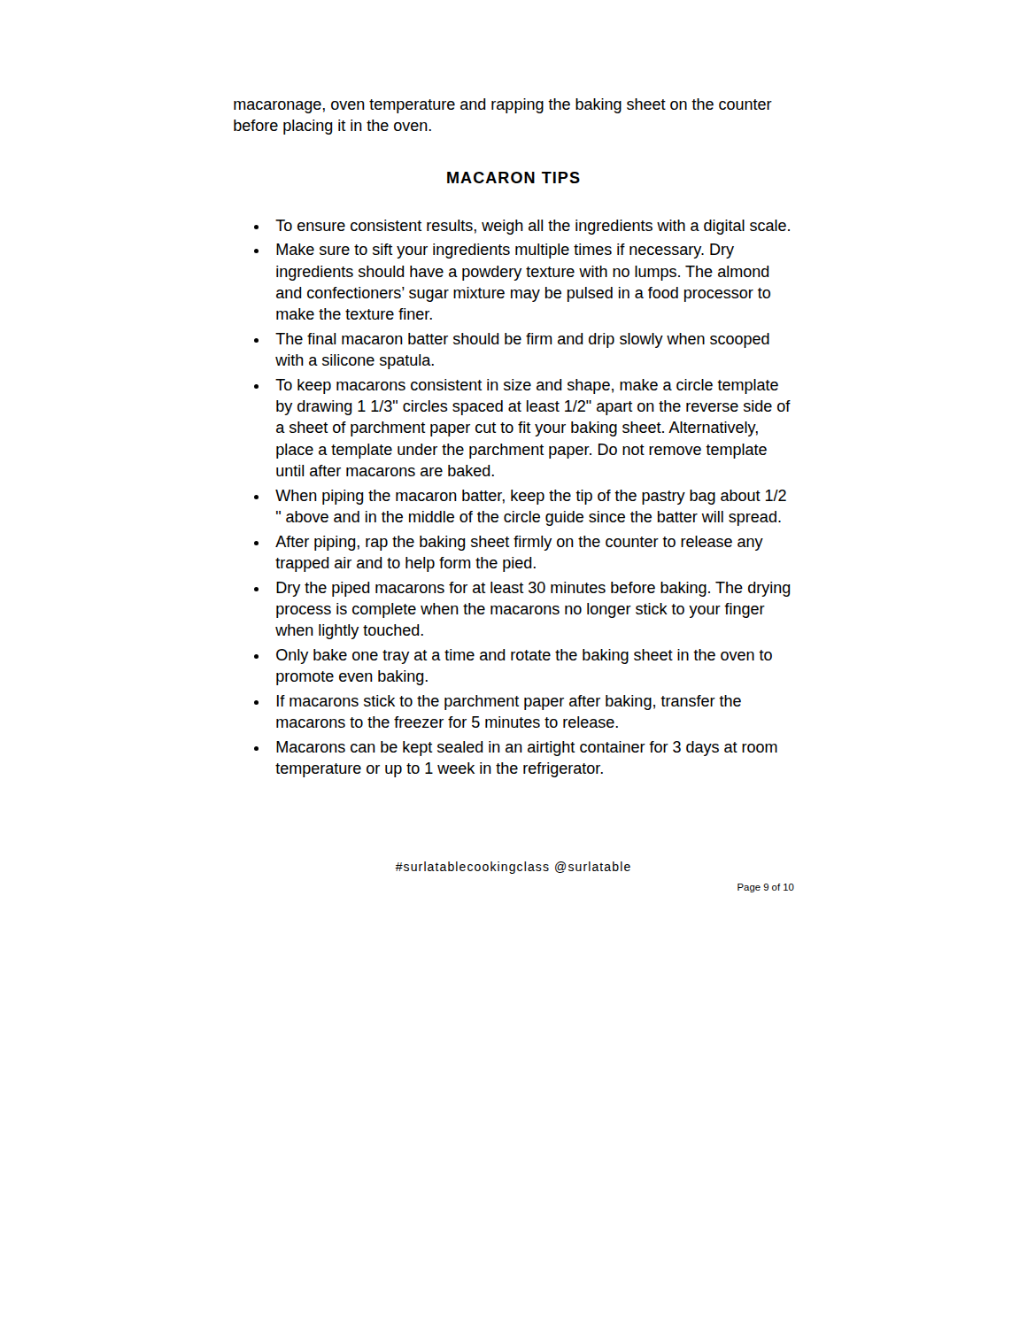macaronage, oven temperature and rapping the baking sheet on the counter before placing it in the oven.
MACARON TIPS
To ensure consistent results, weigh all the ingredients with a digital scale.
Make sure to sift your ingredients multiple times if necessary. Dry ingredients should have a powdery texture with no lumps. The almond and confectioners’ sugar mixture may be pulsed in a food processor to make the texture finer.
The final macaron batter should be firm and drip slowly when scooped with a silicone spatula.
To keep macarons consistent in size and shape, make a circle template by drawing 1 1/3" circles spaced at least 1/2" apart on the reverse side of a sheet of parchment paper cut to fit your baking sheet. Alternatively, place a template under the parchment paper. Do not remove template until after macarons are baked.
When piping the macaron batter, keep the tip of the pastry bag about 1/2 " above and in the middle of the circle guide since the batter will spread.
After piping, rap the baking sheet firmly on the counter to release any trapped air and to help form the pied.
Dry the piped macarons for at least 30 minutes before baking. The drying process is complete when the macarons no longer stick to your finger when lightly touched.
Only bake one tray at a time and rotate the baking sheet in the oven to promote even baking.
If macarons stick to the parchment paper after baking, transfer the macarons to the freezer for 5 minutes to release.
Macarons can be kept sealed in an airtight container for 3 days at room temperature or up to 1 week in the refrigerator.
#surlatablecookingclass @surlatable Page 9 of 10